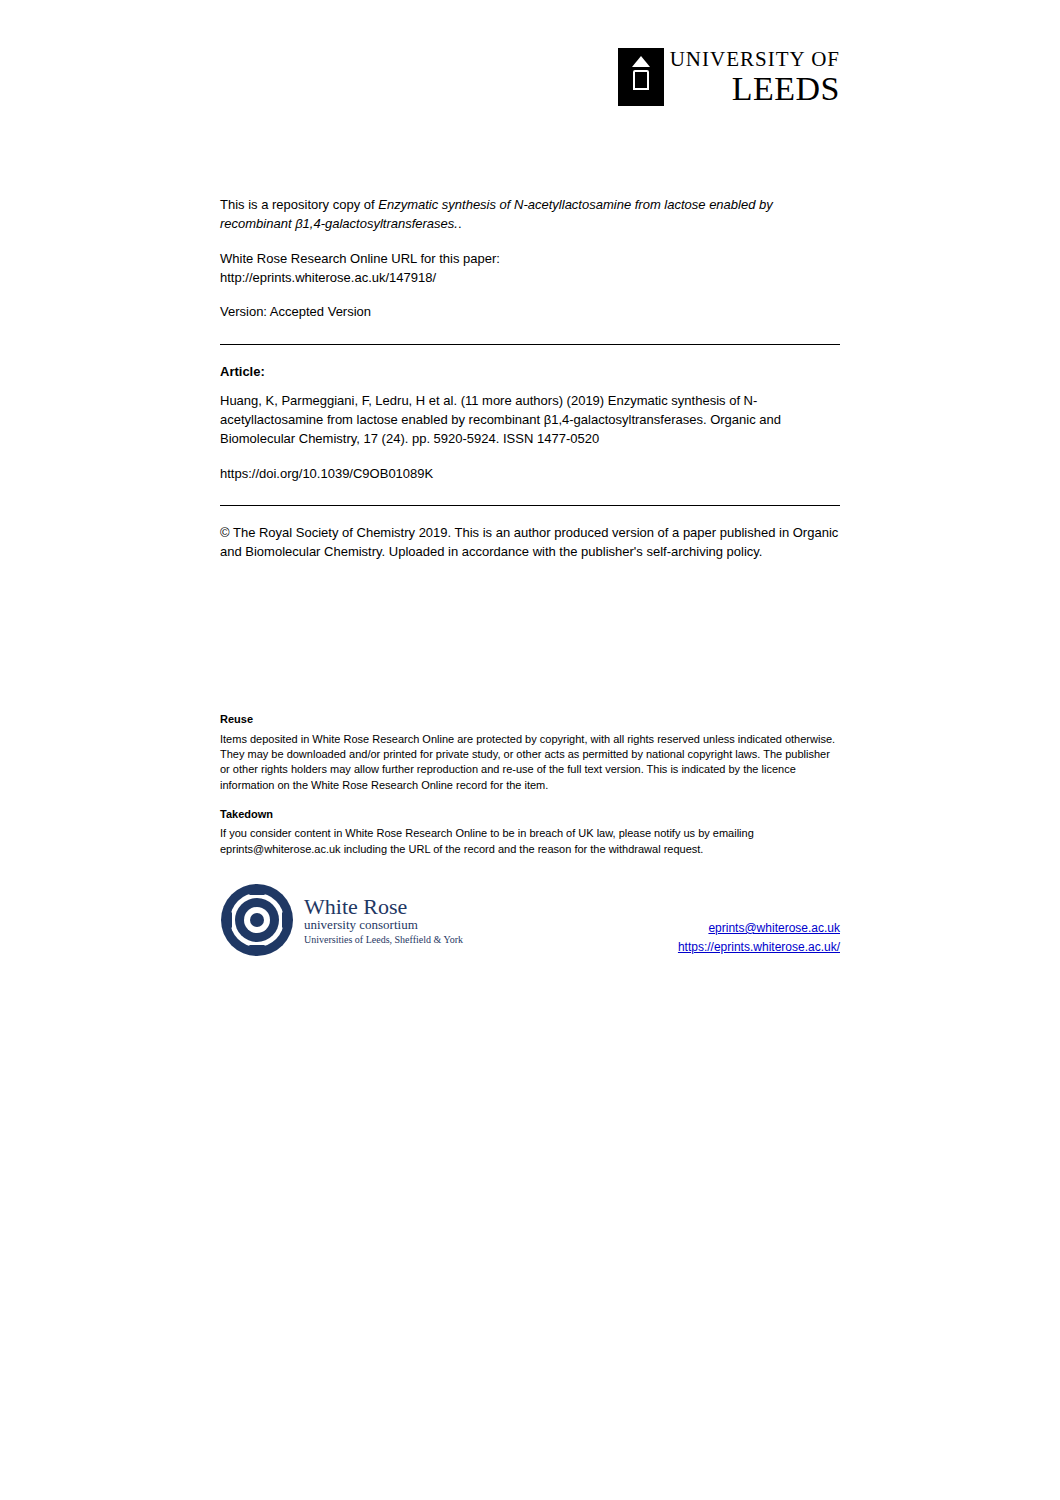UNIVERSITY OF LEEDS
This is a repository copy of Enzymatic synthesis of N-acetyllactosamine from lactose enabled by recombinant β1,4-galactosyltransferases..
White Rose Research Online URL for this paper:
http://eprints.whiterose.ac.uk/147918/
Version: Accepted Version
Article:
Huang, K, Parmeggiani, F, Ledru, H et al. (11 more authors) (2019) Enzymatic synthesis of N-acetyllactosamine from lactose enabled by recombinant β1,4-galactosyltransferases. Organic and Biomolecular Chemistry, 17 (24). pp. 5920-5924. ISSN 1477-0520
https://doi.org/10.1039/C9OB01089K
© The Royal Society of Chemistry 2019. This is an author produced version of a paper published in Organic and Biomolecular Chemistry. Uploaded in accordance with the publisher's self-archiving policy.
Reuse
Items deposited in White Rose Research Online are protected by copyright, with all rights reserved unless indicated otherwise. They may be downloaded and/or printed for private study, or other acts as permitted by national copyright laws. The publisher or other rights holders may allow further reproduction and re-use of the full text version. This is indicated by the licence information on the White Rose Research Online record for the item.
Takedown
If you consider content in White Rose Research Online to be in breach of UK law, please notify us by emailing eprints@whiterose.ac.uk including the URL of the record and the reason for the withdrawal request.
White Rose
university consortium
Universities of Leeds, Sheffield & York
eprints@whiterose.ac.uk
https://eprints.whiterose.ac.uk/